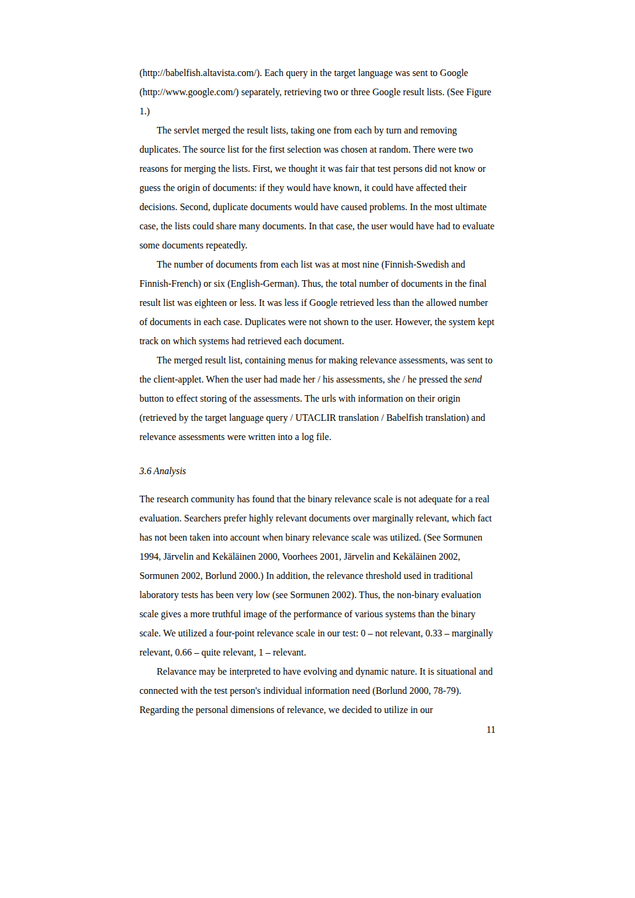(http://babelfish.altavista.com/). Each query in the target language was sent to Google (http://www.google.com/) separately, retrieving two or three Google result lists. (See Figure 1.)
The servlet merged the result lists, taking one from each by turn and removing duplicates. The source list for the first selection was chosen at random. There were two reasons for merging the lists. First, we thought it was fair that test persons did not know or guess the origin of documents: if they would have known, it could have affected their decisions. Second, duplicate documents would have caused problems. In the most ultimate case, the lists could share many documents. In that case, the user would have had to evaluate some documents repeatedly.
The number of documents from each list was at most nine (Finnish-Swedish and Finnish-French) or six (English-German). Thus, the total number of documents in the final result list was eighteen or less. It was less if Google retrieved less than the allowed number of documents in each case. Duplicates were not shown to the user. However, the system kept track on which systems had retrieved each document.
The merged result list, containing menus for making relevance assessments, was sent to the client-applet. When the user had made her / his assessments, she / he pressed the send button to effect storing of the assessments. The urls with information on their origin (retrieved by the target language query / UTACLIR translation / Babelfish translation) and relevance assessments were written into a log file.
3.6 Analysis
The research community has found that the binary relevance scale is not adequate for a real evaluation. Searchers prefer highly relevant documents over marginally relevant, which fact has not been taken into account when binary relevance scale was utilized. (See Sormunen 1994, Järvelin and Kekäläinen 2000, Voorhees 2001, Järvelin and Kekäläinen 2002, Sormunen 2002, Borlund 2000.) In addition, the relevance threshold used in traditional laboratory tests has been very low (see Sormunen 2002). Thus, the non-binary evaluation scale gives a more truthful image of the performance of various systems than the binary scale. We utilized a four-point relevance scale in our test: 0 – not relevant, 0.33 – marginally relevant, 0.66 – quite relevant, 1 – relevant.
Relavance may be interpreted to have evolving and dynamic nature. It is situational and connected with the test person's individual information need (Borlund 2000, 78-79). Regarding the personal dimensions of relevance, we decided to utilize in our
11